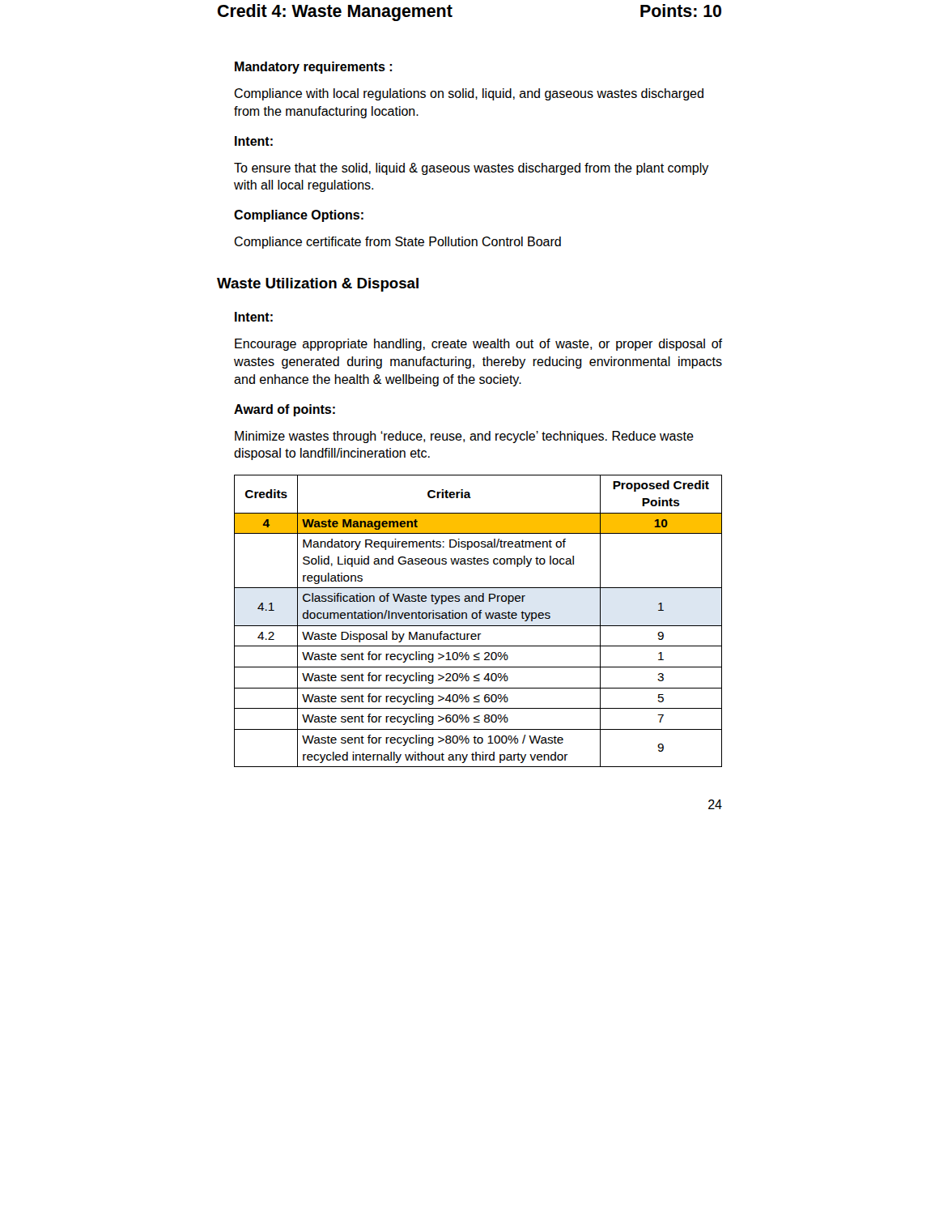Credit 4: Waste Management Points: 10
Mandatory requirements :
Compliance with local regulations on solid, liquid, and gaseous wastes discharged from the manufacturing location.
Intent:
To ensure that the solid, liquid & gaseous wastes discharged from the plant comply with all local regulations.
Compliance Options:
Compliance certificate from State Pollution Control Board
Waste Utilization & Disposal
Intent:
Encourage appropriate handling, create wealth out of waste, or proper disposal of wastes generated during manufacturing, thereby reducing environmental impacts and enhance the health & wellbeing of the society.
Award of points:
Minimize wastes through ‘reduce, reuse, and recycle’ techniques. Reduce waste disposal to landfill/incineration etc.
| Credits | Criteria | Proposed Credit Points |
| --- | --- | --- |
| 4 | Waste Management | 10 |
| | Mandatory Requirements: Disposal/treatment of Solid, Liquid and Gaseous wastes comply to local regulations | |
| 4.1 | Classification of Waste types and Proper documentation/Inventorisation of waste types | 1 |
| 4.2 | Waste Disposal by Manufacturer | 9 |
| | Waste sent for recycling >10% ≤ 20% | 1 |
| | Waste sent for recycling >20% ≤ 40% | 3 |
| | Waste sent for recycling >40% ≤ 60% | 5 |
| | Waste sent for recycling >60% ≤ 80% | 7 |
| | Waste sent for recycling >80% to 100% / Waste recycled internally without any third party vendor | 9 |
24